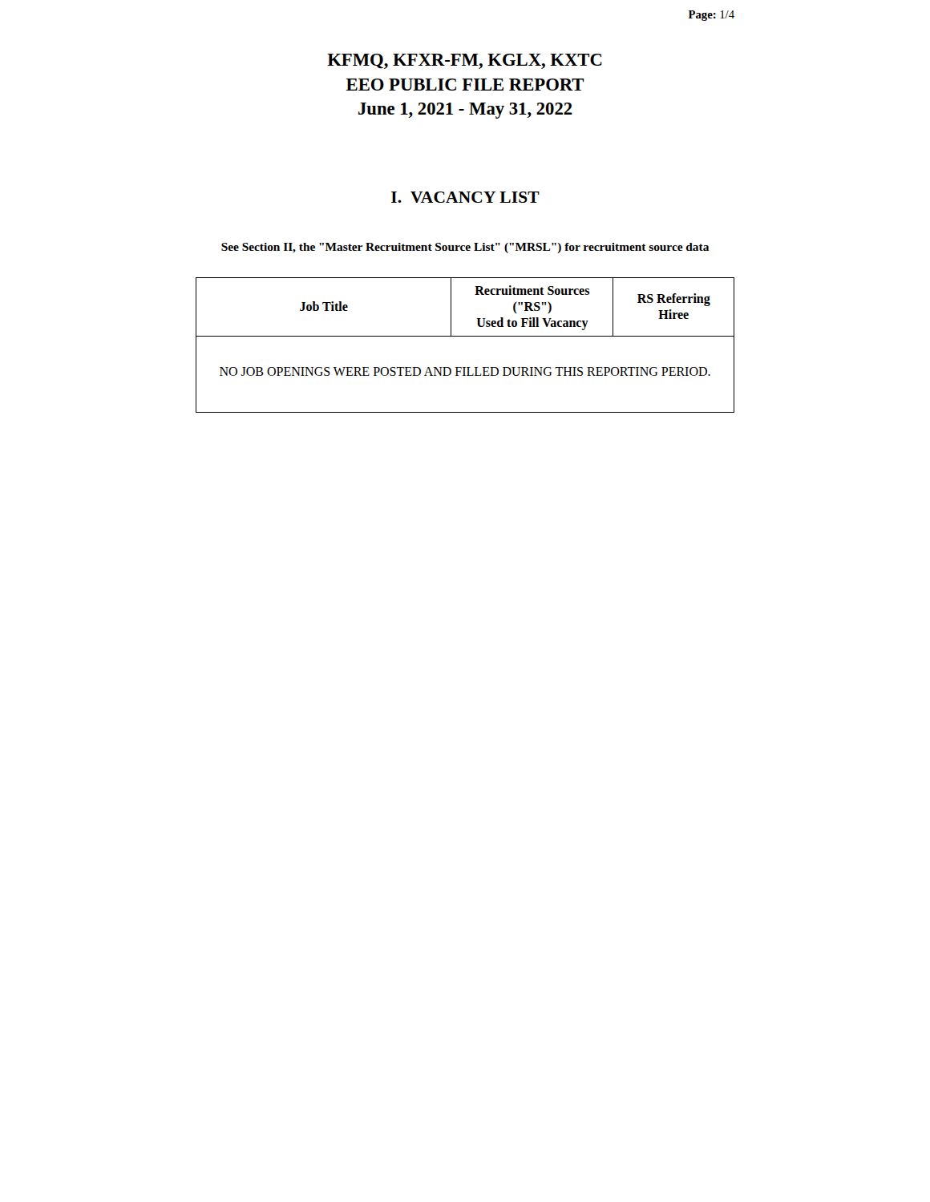Page: 1/4
KFMQ, KFXR-FM, KGLX, KXTC EEO PUBLIC FILE REPORT June 1, 2021 - May 31, 2022
I. VACANCY LIST
See Section II, the "Master Recruitment Source List" ("MRSL") for recruitment source data
| Job Title | Recruitment Sources ("RS") Used to Fill Vacancy | RS Referring Hiree |
| --- | --- | --- |
| NO JOB OPENINGS WERE POSTED AND FILLED DURING THIS REPORTING PERIOD. |